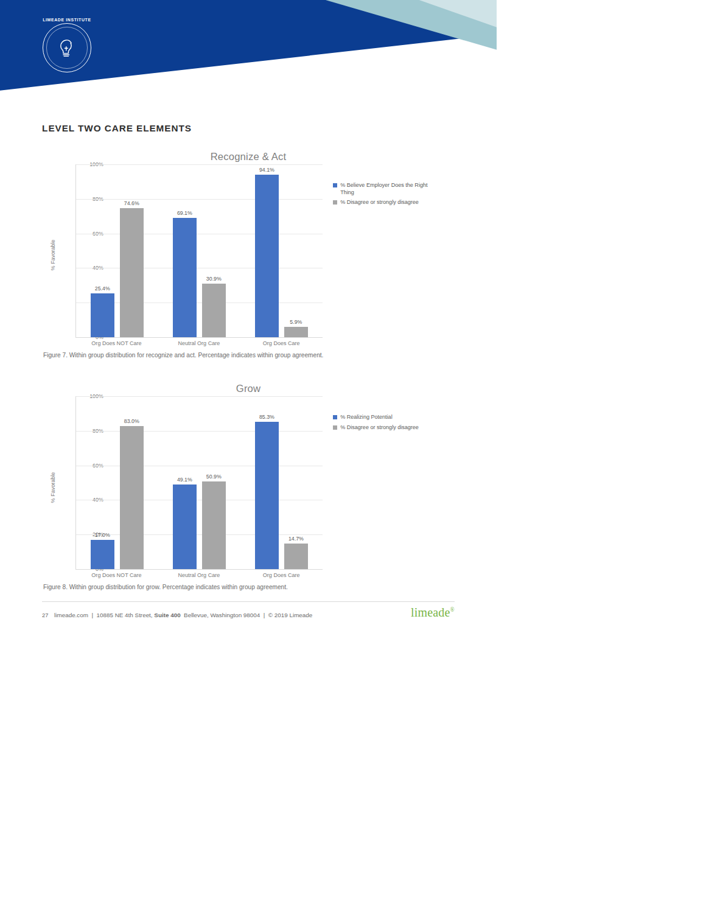LIMEADE INSTITUTE
LEVEL TWO CARE ELEMENTS
Recognize & Act
% Favorable
100% 80% 60% 40% 20% 0%
25.4%
74.6%
69.1%
30.9%
94.1%
5.9%
Org Does NOT Care Neutral Org Care Org Does Care
% Believe Employer Does the Right Thing
% Disagree or strongly disagree
Figure 7. Within group distribution for recognize and act. Percentage indicates within group agreement.
Grow
% Favorable
100% 80% 60% 40% 20% 0%
17.0%
83.0%
49.1%
50.9%
85.3%
14.7%
Org Does NOT Care Neutral Org Care Org Does Care
% Realizing Potential
% Disagree or strongly disagree
Figure 8. Within group distribution for grow. Percentage indicates within group agreement.
27 limeade.com | 10885 NE 4th Street, Suite 400 Bellevue, Washington 98004 | © 2019 Limeade
limeade®